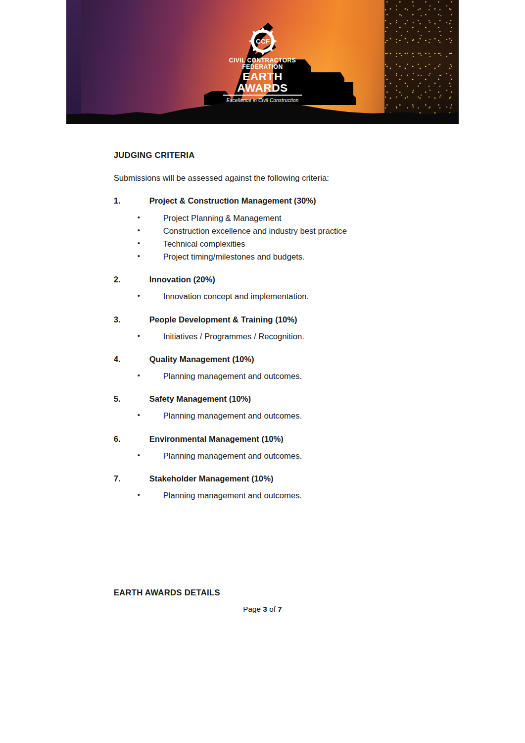CCF
CIVIL CONTRACTORS FEDERATION
EARTH AWARDS
Excellence in Civil Construction
JUDGING CRITERIA
Submissions will be assessed against the following criteria:
Project & Construction Management (30%)
Project Planning & Management
Construction excellence and industry best practice
Technical complexities
Project timing/milestones and budgets.
Innovation (20%)
Innovation concept and implementation.
People Development & Training (10%)
Initiatives / Programmes / Recognition.
Quality Management (10%)
Planning management and outcomes.
Safety Management (10%)
Planning management and outcomes.
Environmental Management (10%)
Planning management and outcomes.
Stakeholder Management (10%)
Planning management and outcomes.
EARTH AWARDS DETAILS
Page 3 of 7